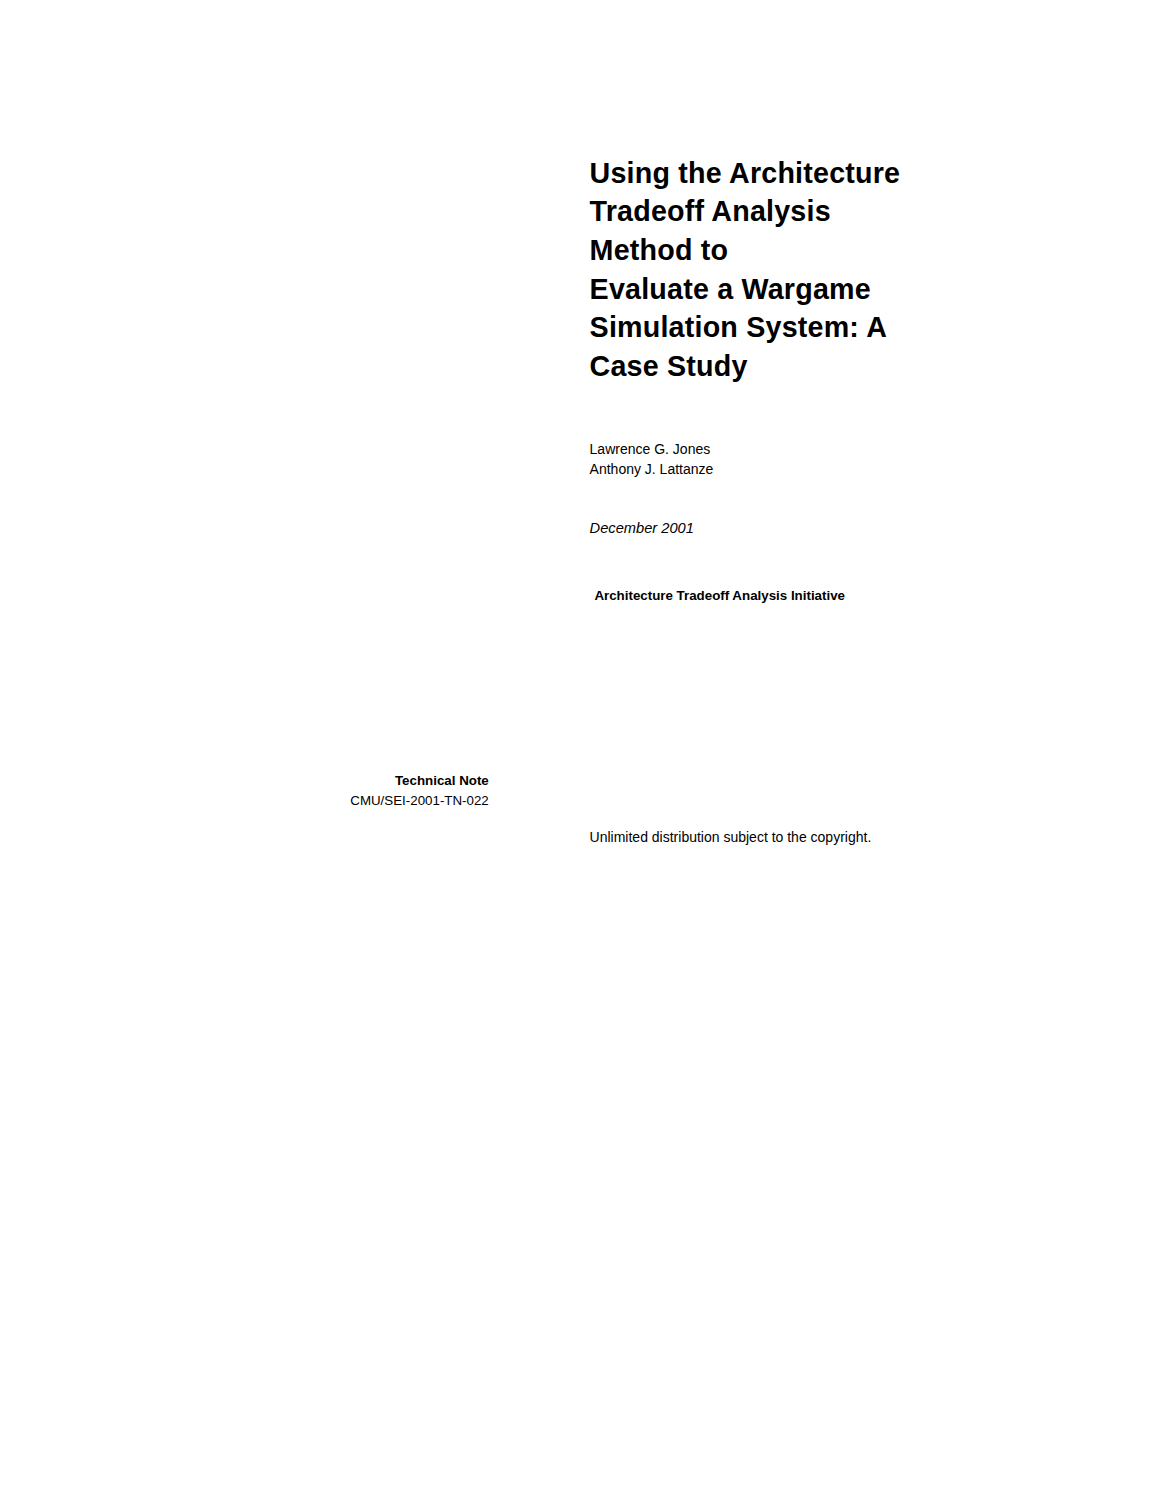Using the Architecture Tradeoff Analysis Method to
Evaluate a Wargame Simulation System: A Case Study
Lawrence G. Jones
Anthony J. Lattanze
December 2001
Architecture Tradeoff Analysis Initiative
Unlimited distribution subject to the copyright.
Technical Note
CMU/SEI-2001-TN-022